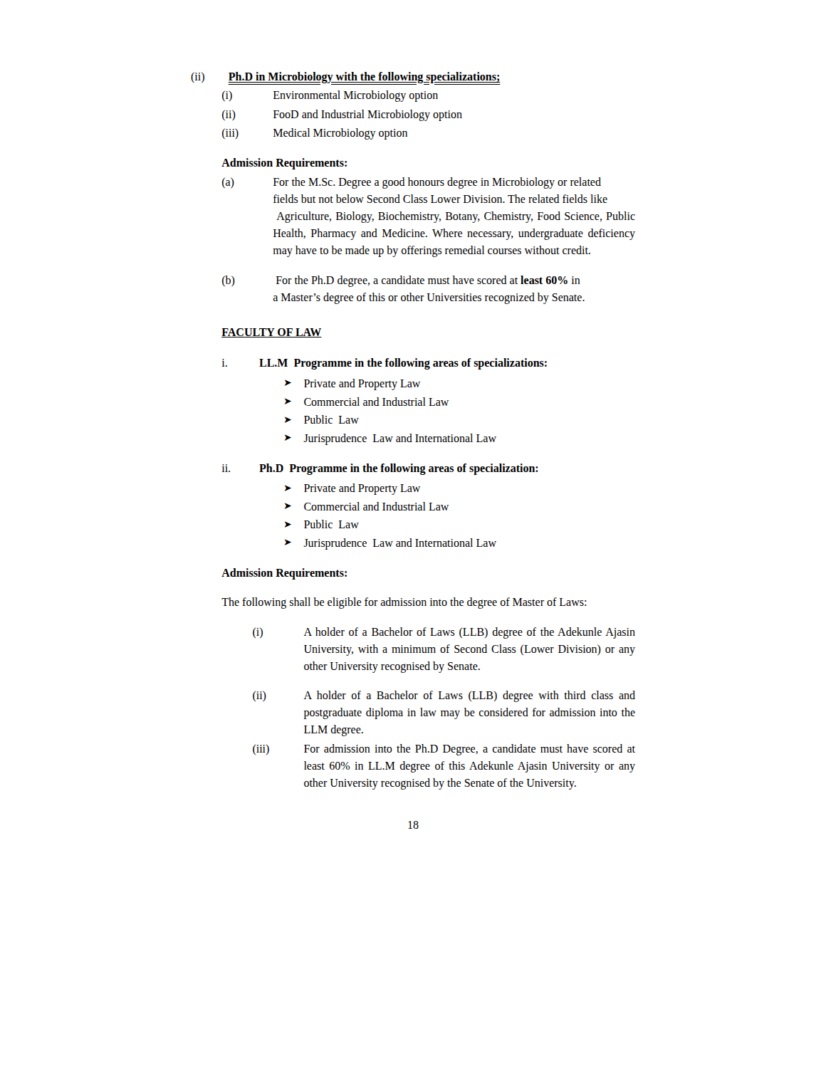(ii)
Ph.D in Microbiology with the following specializations;
(i)
Environmental Microbiology option
(ii)
FooD and Industrial Microbiology option
(iii)
Medical Microbiology option
Admission Requirements:
(a)
For the M.Sc. Degree a good honours degree in Microbiology or related
fields but not below Second Class Lower Division. The related fields like
Agriculture, Biology, Biochemistry, Botany, Chemistry, Food Science, Public Health, Pharmacy and Medicine. Where necessary, undergraduate deficiency may have to be made up by offerings remedial courses without credit.
(b)
For the Ph.D degree, a candidate must have scored at least 60% in
a Master’s degree of this or other Universities recognized by Senate.
FACULTY OF LAW
i.
LL.M Programme in the following areas of specializations:
Private and Property Law
Commercial and Industrial Law
Public Law
Jurisprudence Law and International Law
ii.
Ph.D Programme in the following areas of specialization:
Private and Property Law
Commercial and Industrial Law
Public Law
Jurisprudence Law and International Law
Admission Requirements:
The following shall be eligible for admission into the degree of Master of Laws:
(i)
A holder of a Bachelor of Laws (LLB) degree of the Adekunle Ajasin University, with a minimum of Second Class (Lower Division) or any other University recognised by Senate.
(ii)
A holder of a Bachelor of Laws (LLB) degree with third class and postgraduate diploma in law may be considered for admission into the LLM degree.
(iii)
For admission into the Ph.D Degree, a candidate must have scored at least 60% in LL.M degree of this Adekunle Ajasin University or any other University recognised by the Senate of the University.
18